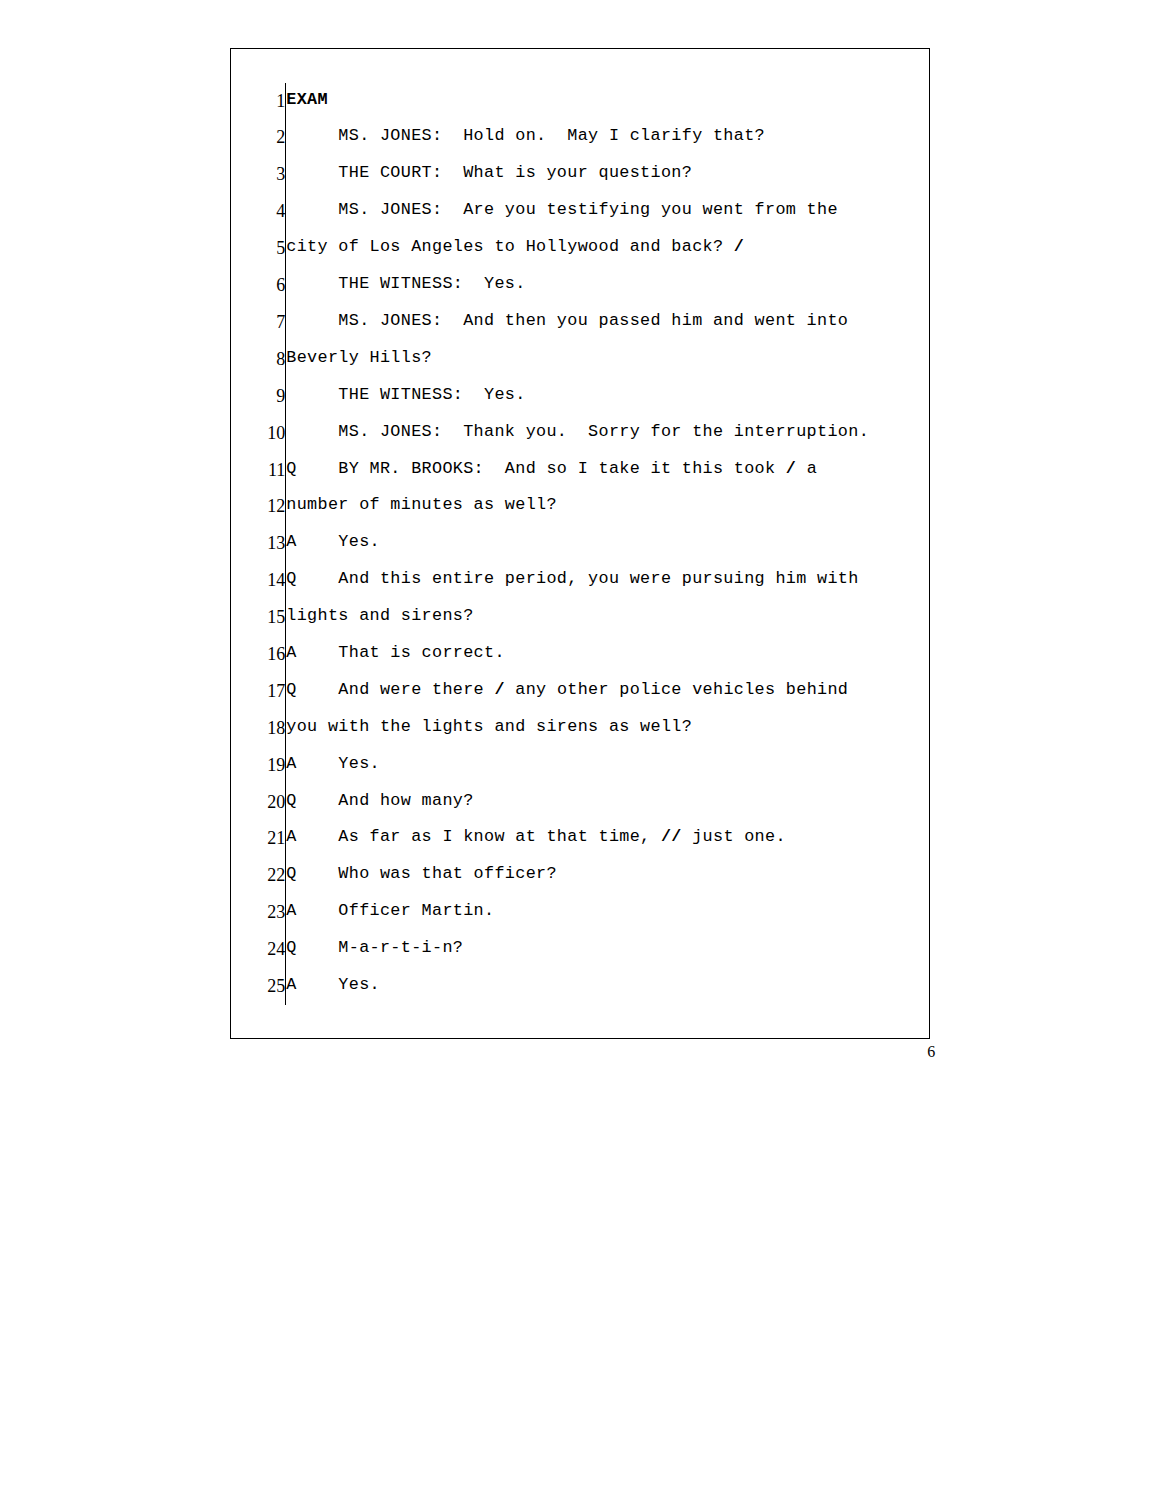| 1 | EXAM |
| 2 | MS. JONES: Hold on. May I clarify that? |
| 3 | THE COURT: What is your question? |
| 4 | MS. JONES: Are you testifying you went from the |
| 5 | city of Los Angeles to Hollywood and back? / |
| 6 | THE WITNESS: Yes. |
| 7 | MS. JONES: And then you passed him and went into |
| 8 | Beverly Hills? |
| 9 | THE WITNESS: Yes. |
| 10 | MS. JONES: Thank you. Sorry for the interruption. |
| 11 | Q BY MR. BROOKS: And so I take it this took / a |
| 12 | number of minutes as well? |
| 13 | A Yes. |
| 14 | Q And this entire period, you were pursuing him with |
| 15 | lights and sirens? |
| 16 | A That is correct. |
| 17 | Q And were there / any other police vehicles behind |
| 18 | you with the lights and sirens as well? |
| 19 | A Yes. |
| 20 | Q And how many? |
| 21 | A As far as I know at that time, // just one. |
| 22 | Q Who was that officer? |
| 23 | A Officer Martin. |
| 24 | Q M-a-r-t-i-n? |
| 25 | A Yes. |
6